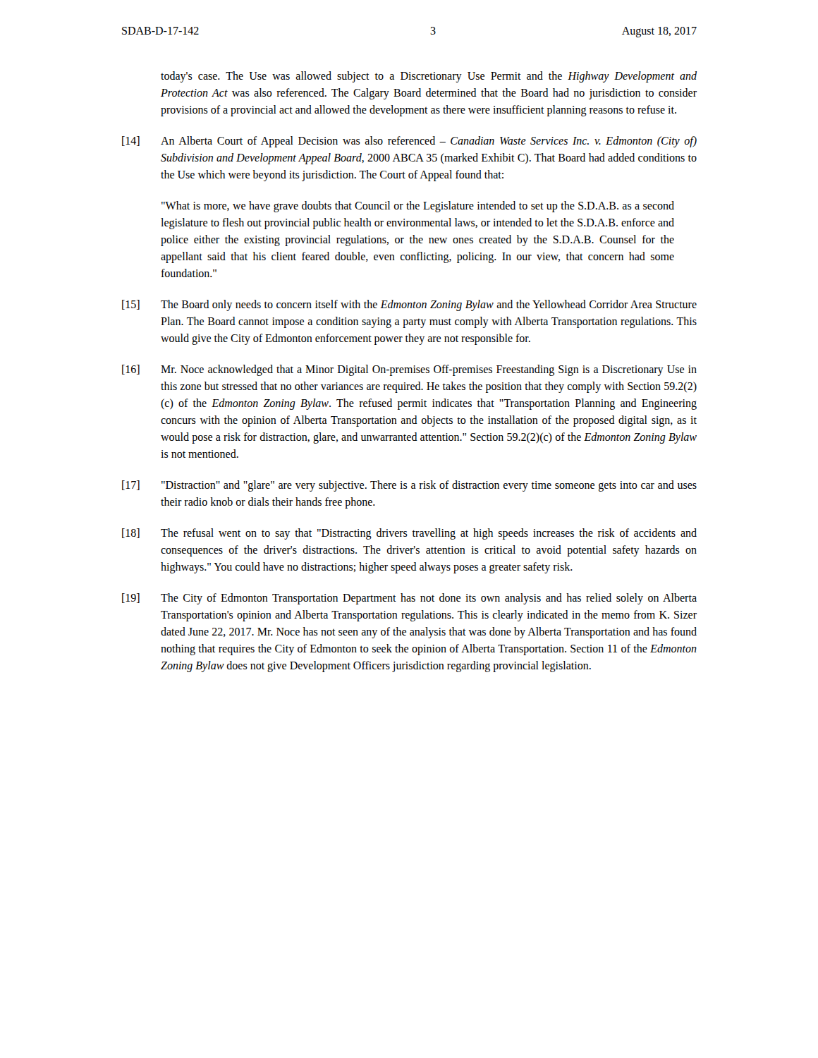SDAB-D-17-142
3
August 18, 2017
today's case. The Use was allowed subject to a Discretionary Use Permit and the Highway Development and Protection Act was also referenced. The Calgary Board determined that the Board had no jurisdiction to consider provisions of a provincial act and allowed the development as there were insufficient planning reasons to refuse it.
[14]
An Alberta Court of Appeal Decision was also referenced – Canadian Waste Services Inc. v. Edmonton (City of) Subdivision and Development Appeal Board, 2000 ABCA 35 (marked Exhibit C). That Board had added conditions to the Use which were beyond its jurisdiction. The Court of Appeal found that:
"What is more, we have grave doubts that Council or the Legislature intended to set up the S.D.A.B. as a second legislature to flesh out provincial public health or environmental laws, or intended to let the S.D.A.B. enforce and police either the existing provincial regulations, or the new ones created by the S.D.A.B. Counsel for the appellant said that his client feared double, even conflicting, policing. In our view, that concern had some foundation."
[15]
The Board only needs to concern itself with the Edmonton Zoning Bylaw and the Yellowhead Corridor Area Structure Plan. The Board cannot impose a condition saying a party must comply with Alberta Transportation regulations. This would give the City of Edmonton enforcement power they are not responsible for.
[16]
Mr. Noce acknowledged that a Minor Digital On-premises Off-premises Freestanding Sign is a Discretionary Use in this zone but stressed that no other variances are required. He takes the position that they comply with Section 59.2(2)(c) of the Edmonton Zoning Bylaw. The refused permit indicates that "Transportation Planning and Engineering concurs with the opinion of Alberta Transportation and objects to the installation of the proposed digital sign, as it would pose a risk for distraction, glare, and unwarranted attention." Section 59.2(2)(c) of the Edmonton Zoning Bylaw is not mentioned.
[17]
"Distraction" and "glare" are very subjective. There is a risk of distraction every time someone gets into car and uses their radio knob or dials their hands free phone.
[18]
The refusal went on to say that "Distracting drivers travelling at high speeds increases the risk of accidents and consequences of the driver's distractions. The driver's attention is critical to avoid potential safety hazards on highways." You could have no distractions; higher speed always poses a greater safety risk.
[19]
The City of Edmonton Transportation Department has not done its own analysis and has relied solely on Alberta Transportation's opinion and Alberta Transportation regulations. This is clearly indicated in the memo from K. Sizer dated June 22, 2017. Mr. Noce has not seen any of the analysis that was done by Alberta Transportation and has found nothing that requires the City of Edmonton to seek the opinion of Alberta Transportation. Section 11 of the Edmonton Zoning Bylaw does not give Development Officers jurisdiction regarding provincial legislation.